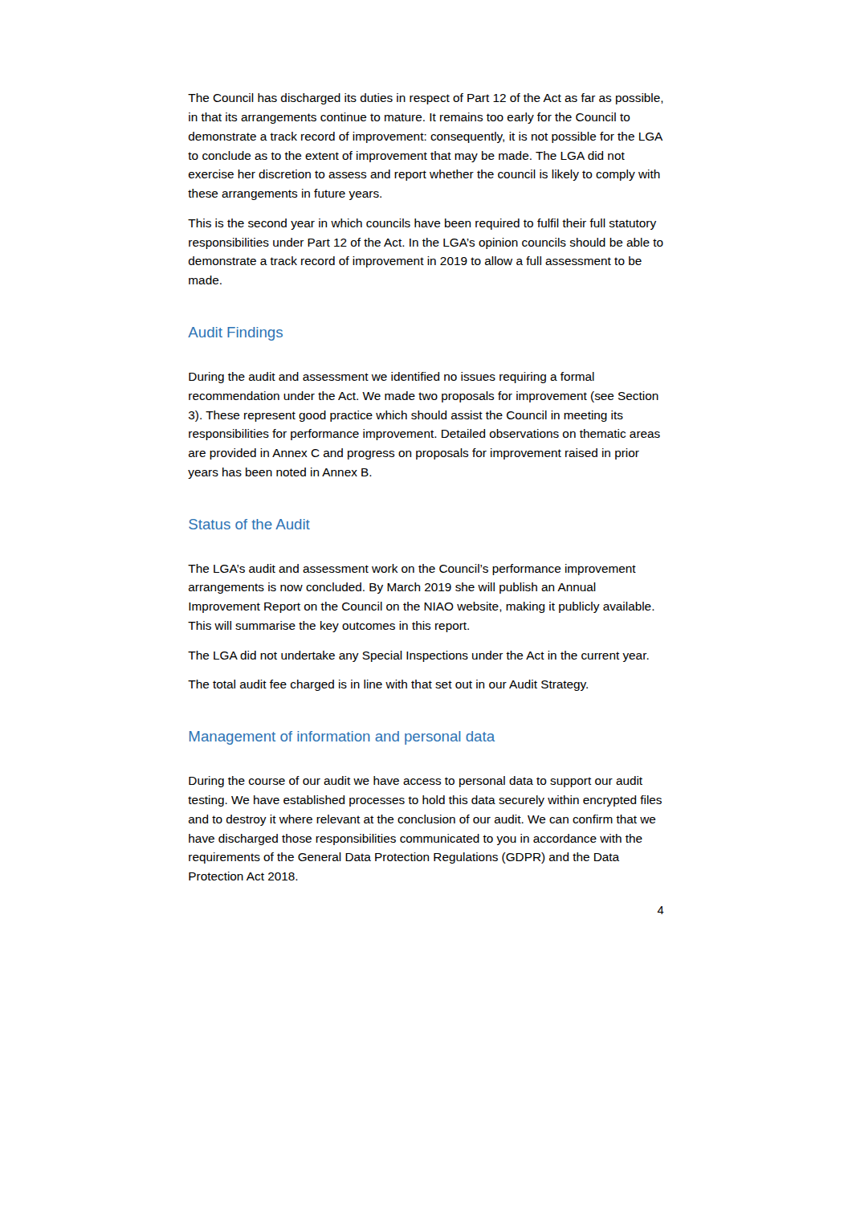The Council has discharged its duties in respect of Part 12 of the Act as far as possible, in that its arrangements continue to mature. It remains too early for the Council to demonstrate a track record of improvement: consequently, it is not possible for the LGA to conclude as to the extent of improvement that may be made. The LGA did not exercise her discretion to assess and report whether the council is likely to comply with these arrangements in future years.
This is the second year in which councils have been required to fulfil their full statutory responsibilities under Part 12 of the Act. In the LGA’s opinion councils should be able to demonstrate a track record of improvement in 2019 to allow a full assessment to be made.
Audit Findings
During the audit and assessment we identified no issues requiring a formal recommendation under the Act. We made two proposals for improvement (see Section 3). These represent good practice which should assist the Council in meeting its responsibilities for performance improvement. Detailed observations on thematic areas are provided in Annex C and progress on proposals for improvement raised in prior years has been noted in Annex B.
Status of the Audit
The LGA’s audit and assessment work on the Council’s performance improvement arrangements is now concluded. By March 2019 she will publish an Annual Improvement Report on the Council on the NIAO website, making it publicly available. This will summarise the key outcomes in this report.
The LGA did not undertake any Special Inspections under the Act in the current year.
The total audit fee charged is in line with that set out in our Audit Strategy.
Management of information and personal data
During the course of our audit we have access to personal data to support our audit testing. We have established processes to hold this data securely within encrypted files and to destroy it where relevant at the conclusion of our audit. We can confirm that we have discharged those responsibilities communicated to you in accordance with the requirements of the General Data Protection Regulations (GDPR) and the Data Protection Act 2018.
4